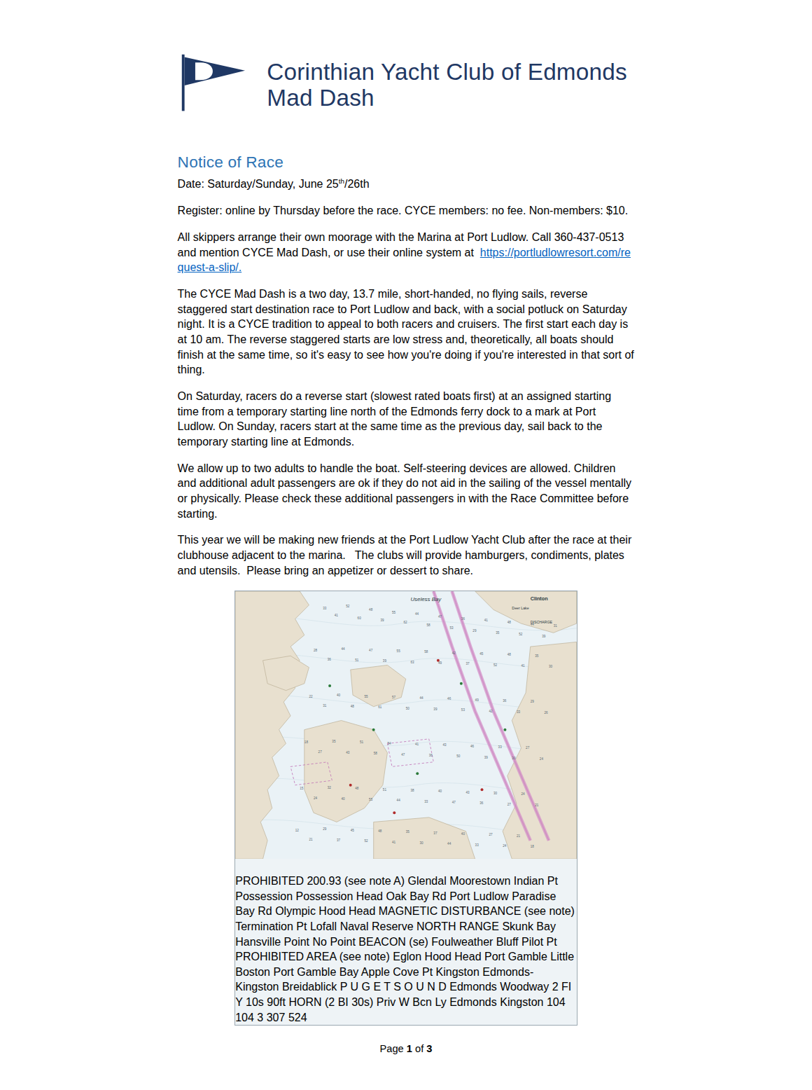Corinthian Yacht Club of Edmonds
Mad Dash
Notice of Race
Date: Saturday/Sunday, June 25th/26th
Register: online by Thursday before the race. CYCE members: no fee. Non-members: $10.
All skippers arrange their own moorage with the Marina at Port Ludlow. Call 360-437-0513 and mention CYCE Mad Dash, or use their online system at https://portludlowresort.com/request-a-slip/.
The CYCE Mad Dash is a two day, 13.7 mile, short-handed, no flying sails, reverse staggered start destination race to Port Ludlow and back, with a social potluck on Saturday night. It is a CYCE tradition to appeal to both racers and cruisers. The first start each day is at 10 am. The reverse staggered starts are low stress and, theoretically, all boats should finish at the same time, so it's easy to see how you're doing if you're interested in that sort of thing.
On Saturday, racers do a reverse start (slowest rated boats first) at an assigned starting time from a temporary starting line north of the Edmonds ferry dock to a mark at Port Ludlow. On Sunday, racers start at the same time as the previous day, sail back to the temporary starting line at Edmonds.
We allow up to two adults to handle the boat. Self-steering devices are allowed. Children and additional adult passengers are ok if they do not aid in the sailing of the vessel mentally or physically. Please check these additional passengers in with the Race Committee before starting.
This year we will be making new friends at the Port Ludlow Yacht Club after the race at their clubhouse adjacent to the marina. The clubs will provide hamburgers, condiments, plates and utensils. Please bring an appetizer or dessert to share.
334152 604839 556244 584753 362941 354852 443931 283644 514739 556358 494237 455248 413530 223140 485561 575044 394653 494236 332926 182735 435158 544741 364350 463933 302724 152432 404855 514438 334047 433630 272421 122129 374552 484135 303744 403327 242118 Useless Bay Clinton Deer Lake DISCHARGE
PROHIBITED 200.93 (see note A) Glendal Moorestown Indian Pt Possession Possession Head Oak Bay Rd Port Ludlow Paradise Bay Rd Olympic Hood Head MAGNETIC DISTURBANCE (see note) Termination Pt Lofall Naval Reserve NORTH RANGE Skunk Bay Hansville Point No Point BEACON (se) Foulweather Bluff Pilot Pt PROHIBITED AREA (see note) Eglon Hood Head Port Gamble Little Boston Port Gamble Bay Apple Cove Pt Kingston Edmonds-Kingston Breidablick P U G E T S O U N D Edmonds Woodway 2 FI Y 10s 90ft HORN (2 BI 30s) Priv W Bcn Ly Edmonds Kingston 104 104 3 307 524
Page 1 of 3